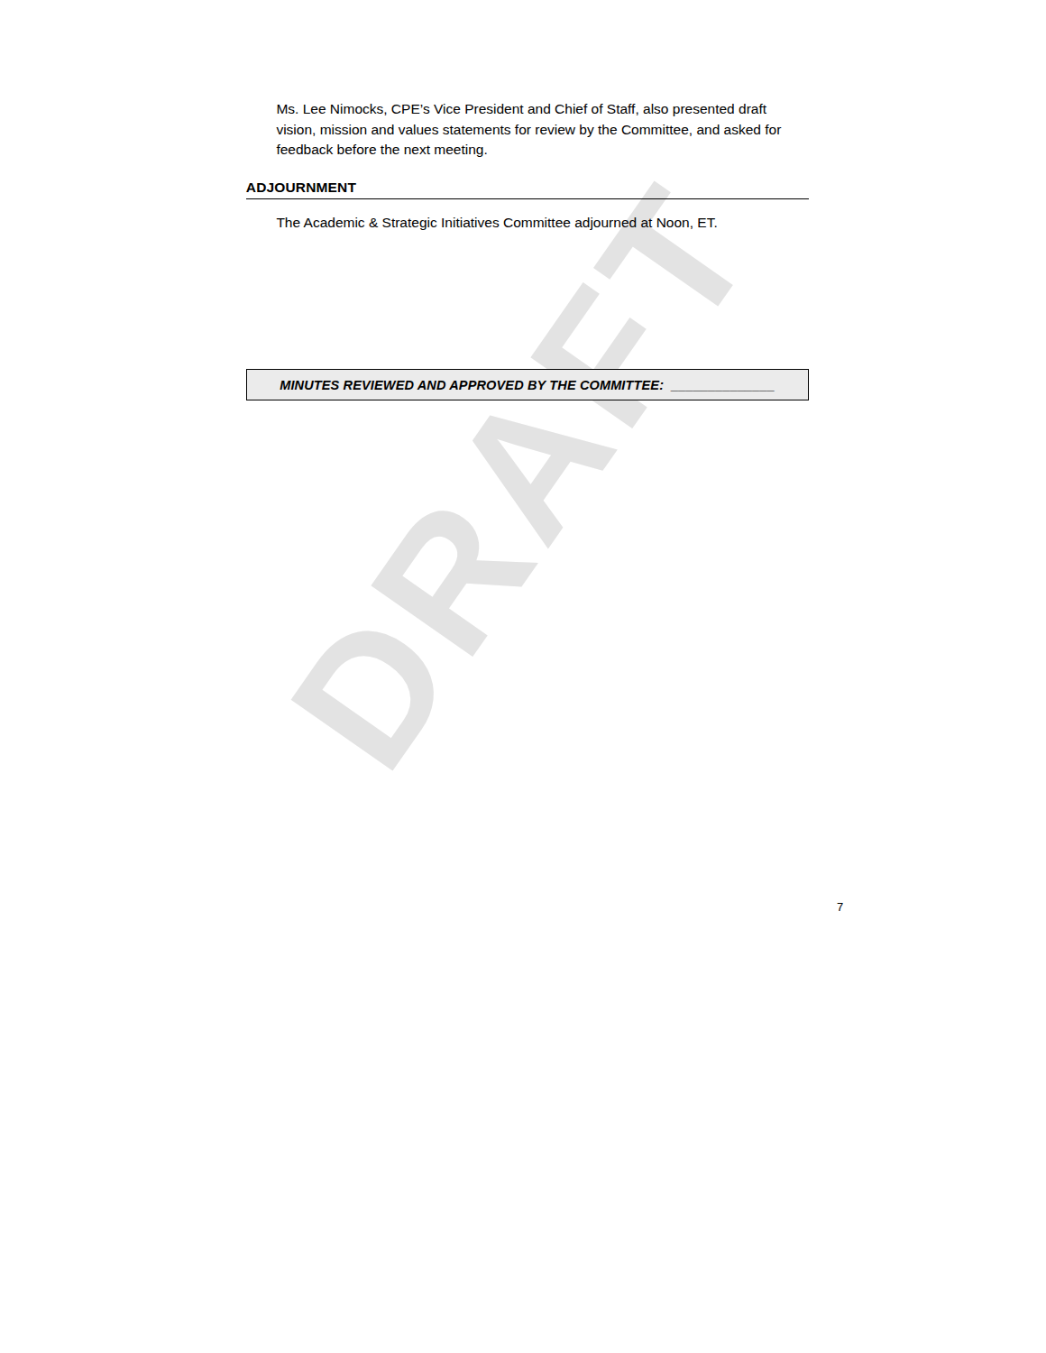DRAFT
Ms. Lee Nimocks, CPE’s Vice President and Chief of Staff, also presented draft vision, mission and values statements for review by the Committee, and asked for feedback before the next meeting.
ADJOURNMENT
The Academic & Strategic Initiatives Committee adjourned at Noon, ET.
MINUTES REVIEWED AND APPROVED BY THE COMMITTEE: ______________
7